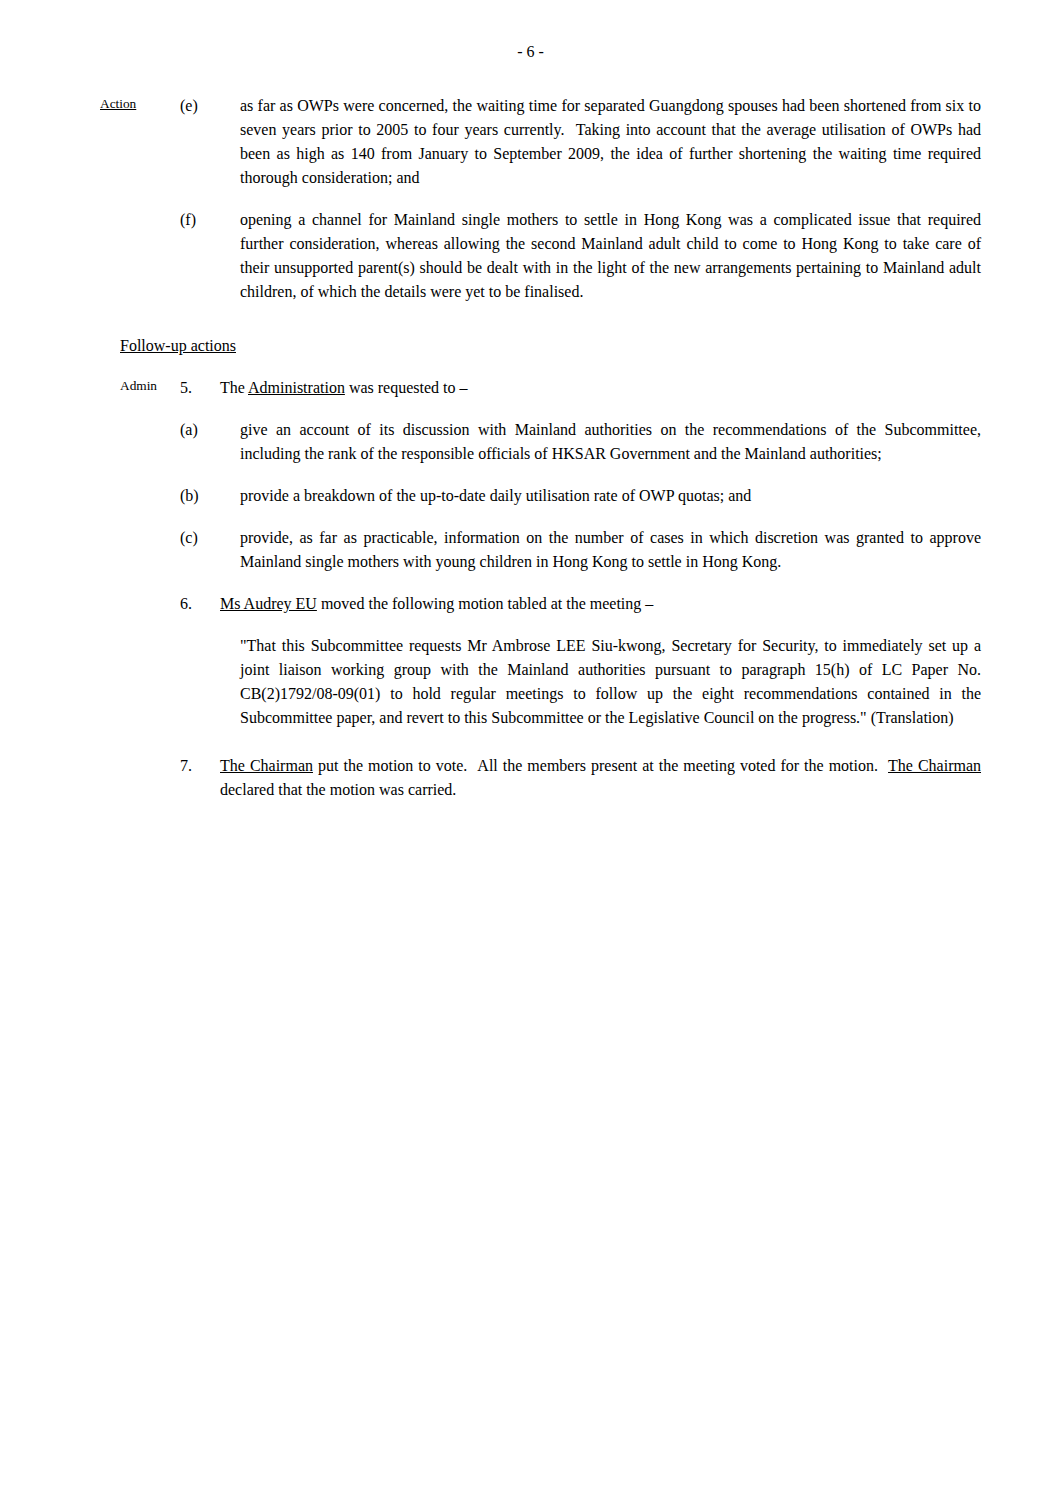- 6 -
Action
(e)
as far as OWPs were concerned, the waiting time for separated Guangdong spouses had been shortened from six to seven years prior to 2005 to four years currently. Taking into account that the average utilisation of OWPs had been as high as 140 from January to September 2009, the idea of further shortening the waiting time required thorough consideration; and
(f)
opening a channel for Mainland single mothers to settle in Hong Kong was a complicated issue that required further consideration, whereas allowing the second Mainland adult child to come to Hong Kong to take care of their unsupported parent(s) should be dealt with in the light of the new arrangements pertaining to Mainland adult children, of which the details were yet to be finalised.
Follow-up actions
Admin
5.
The Administration was requested to –
(a)
give an account of its discussion with Mainland authorities on the recommendations of the Subcommittee, including the rank of the responsible officials of HKSAR Government and the Mainland authorities;
(b)
provide a breakdown of the up-to-date daily utilisation rate of OWP quotas; and
(c)
provide, as far as practicable, information on the number of cases in which discretion was granted to approve Mainland single mothers with young children in Hong Kong to settle in Hong Kong.
6.
Ms Audrey EU moved the following motion tabled at the meeting –
"That this Subcommittee requests Mr Ambrose LEE Siu-kwong, Secretary for Security, to immediately set up a joint liaison working group with the Mainland authorities pursuant to paragraph 15(h) of LC Paper No. CB(2)1792/08-09(01) to hold regular meetings to follow up the eight recommendations contained in the Subcommittee paper, and revert to this Subcommittee or the Legislative Council on the progress." (Translation)
7.
The Chairman put the motion to vote. All the members present at the meeting voted for the motion. The Chairman declared that the motion was carried.